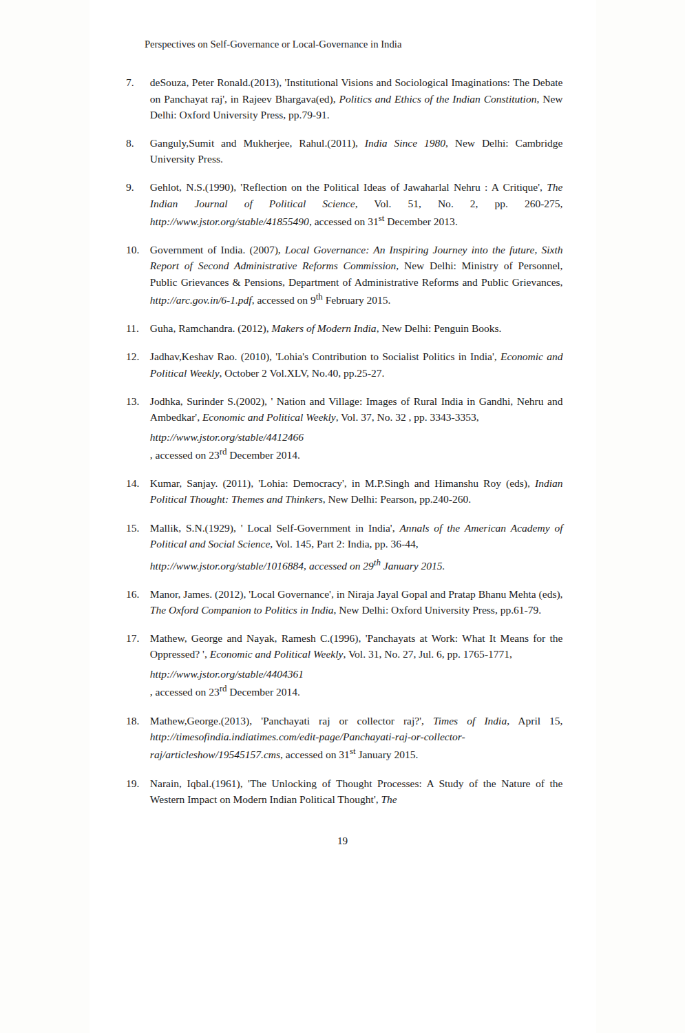Perspectives on Self-Governance or Local-Governance in India
deSouza, Peter Ronald.(2013), 'Institutional Visions and Sociological Imaginations: The Debate on Panchayat raj', in Rajeev Bhargava(ed), Politics and Ethics of the Indian Constitution, New Delhi: Oxford University Press, pp.79-91.
Ganguly,Sumit and Mukherjee, Rahul.(2011), India Since 1980, New Delhi: Cambridge University Press.
Gehlot, N.S.(1990), 'Reflection on the Political Ideas of Jawaharlal Nehru : A Critique', The Indian Journal of Political Science, Vol. 51, No. 2, pp. 260-275, http://www.jstor.org/stable/41855490, accessed on 31st December 2013.
Government of India. (2007), Local Governance: An Inspiring Journey into the future, Sixth Report of Second Administrative Reforms Commission, New Delhi: Ministry of Personnel, Public Grievances & Pensions, Department of Administrative Reforms and Public Grievances, http://arc.gov.in/6-1.pdf, accessed on 9th February 2015.
Guha, Ramchandra. (2012), Makers of Modern India, New Delhi: Penguin Books.
Jadhav,Keshav Rao. (2010), 'Lohia's Contribution to Socialist Politics in India', Economic and Political Weekly, October 2 Vol.XLV, No.40, pp.25-27.
Jodhka, Surinder S.(2002), ' Nation and Village: Images of Rural India in Gandhi, Nehru and Ambedkar', Economic and Political Weekly, Vol. 37, No. 32 , pp. 3343-3353, http://www.jstor.org/stable/4412466, accessed on 23rd December 2014.
Kumar, Sanjay. (2011), 'Lohia: Democracy', in M.P.Singh and Himanshu Roy (eds), Indian Political Thought: Themes and Thinkers, New Delhi: Pearson, pp.240-260.
Mallik, S.N.(1929), ' Local Self-Government in India', Annals of the American Academy of Political and Social Science, Vol. 145, Part 2: India, pp. 36-44, http://www.jstor.org/stable/1016884, accessed on 29th January 2015.
Manor, James. (2012), 'Local Governance', in Niraja Jayal Gopal and Pratap Bhanu Mehta (eds), The Oxford Companion to Politics in India, New Delhi: Oxford University Press, pp.61-79.
Mathew, George and Nayak, Ramesh C.(1996), 'Panchayats at Work: What It Means for the Oppressed? ', Economic and Political Weekly, Vol. 31, No. 27, Jul. 6, pp. 1765-1771, http://www.jstor.org/stable/4404361, accessed on 23rd December 2014.
Mathew,George.(2013), 'Panchayati raj or collector raj?', Times of India, April 15, http://timesofindia.indiatimes.com/edit-page/Panchayati-raj-or-collector-raj/articleshow/19545157.cms, accessed on 31st January 2015.
Narain, Iqbal.(1961), 'The Unlocking of Thought Processes: A Study of the Nature of the Western Impact on Modern Indian Political Thought', The
19